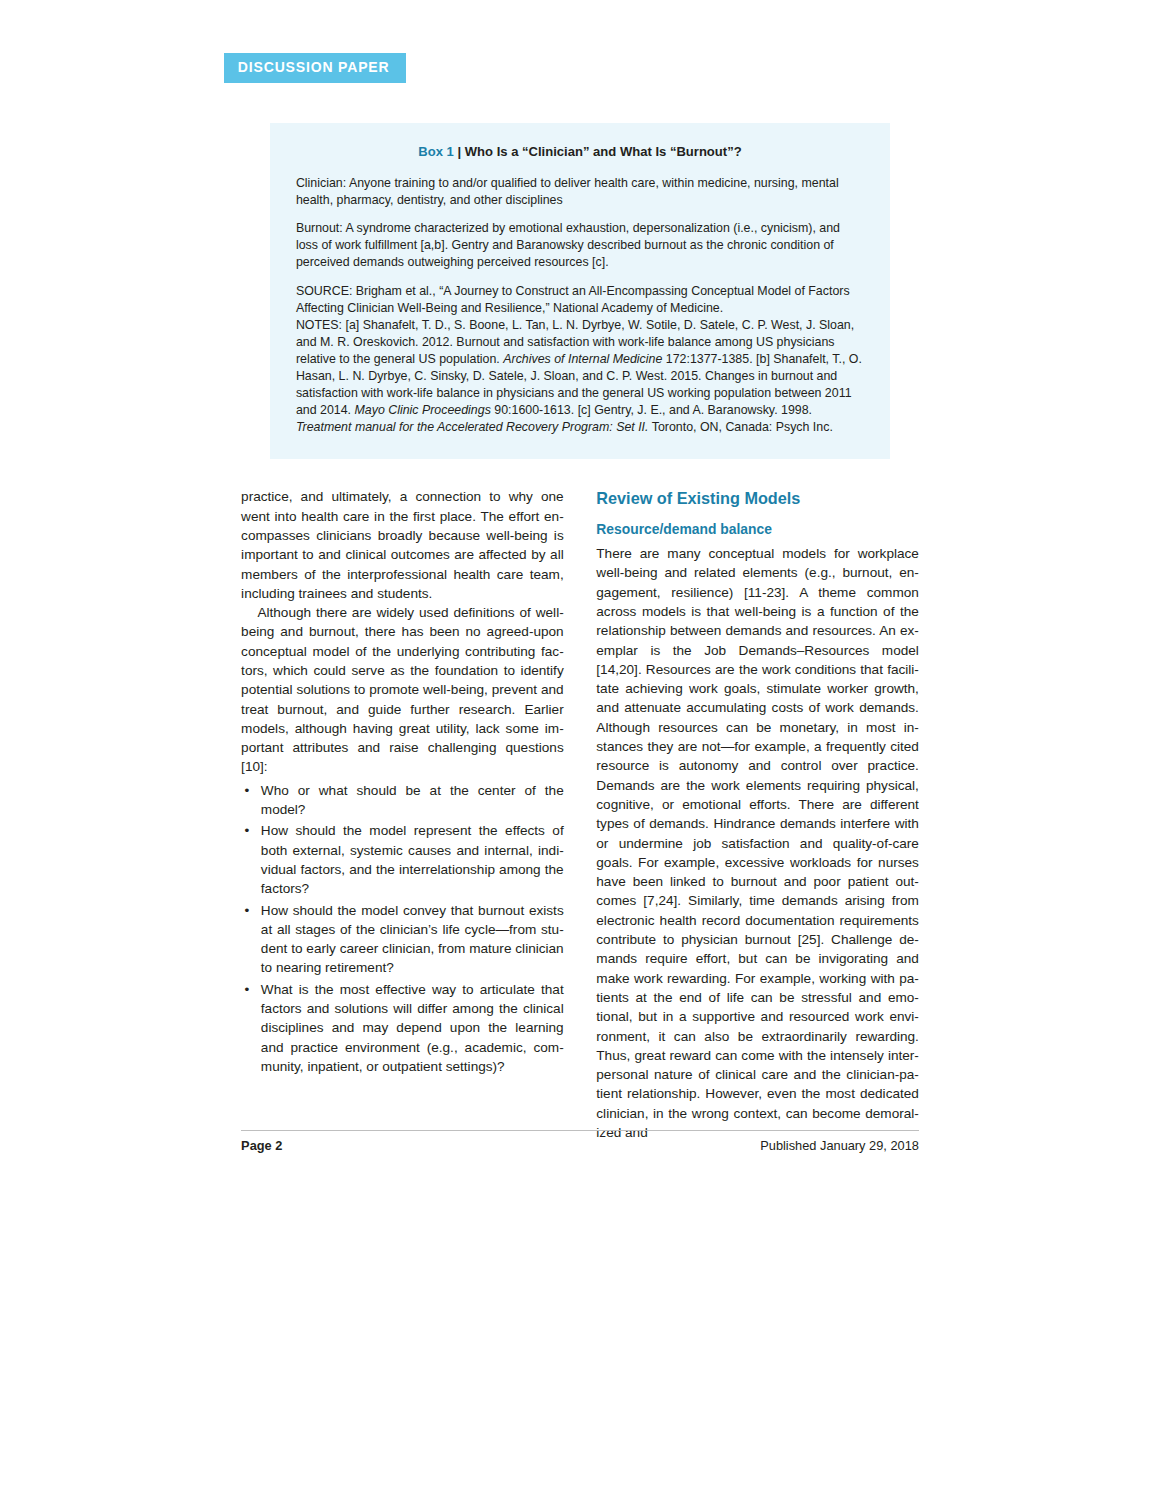DISCUSSION PAPER
Box 1 | Who Is a “Clinician” and What Is “Burnout”?
Clinician: Anyone training to and/or qualified to deliver health care, within medicine, nursing, mental health, pharmacy, dentistry, and other disciplines
Burnout: A syndrome characterized by emotional exhaustion, depersonalization (i.e., cynicism), and loss of work fulfillment [a,b]. Gentry and Baranowsky described burnout as the chronic condition of perceived demands outweighing perceived resources [c].
SOURCE: Brigham et al., “A Journey to Construct an All-Encompassing Conceptual Model of Factors Affecting Clinician Well-Being and Resilience,” National Academy of Medicine.
NOTES: [a] Shanafelt, T. D., S. Boone, L. Tan, L. N. Dyrbye, W. Sotile, D. Satele, C. P. West, J. Sloan, and M. R. Oreskovich. 2012. Burnout and satisfaction with work-life balance among US physicians relative to the general US population. Archives of Internal Medicine 172:1377-1385. [b] Shanafelt, T., O. Hasan, L. N. Dyrbye, C. Sinsky, D. Satele, J. Sloan, and C. P. West. 2015. Changes in burnout and satisfaction with work-life balance in physicians and the general US working population between 2011 and 2014. Mayo Clinic Proceedings 90:1600-1613. [c] Gentry, J. E., and A. Baranowsky. 1998. Treatment manual for the Accelerated Recovery Program: Set II. Toronto, ON, Canada: Psych Inc.
practice, and ultimately, a connection to why one went into health care in the first place. The effort encompasses clinicians broadly because well-being is important to and clinical outcomes are affected by all members of the interprofessional health care team, including trainees and students.
Although there are widely used definitions of well-being and burnout, there has been no agreed-upon conceptual model of the underlying contributing factors, which could serve as the foundation to identify potential solutions to promote well-being, prevent and treat burnout, and guide further research. Earlier models, although having great utility, lack some important attributes and raise challenging questions [10]:
Who or what should be at the center of the model?
How should the model represent the effects of both external, systemic causes and internal, individual factors, and the interrelationship among the factors?
How should the model convey that burnout exists at all stages of the clinician’s life cycle—from student to early career clinician, from mature clinician to nearing retirement?
What is the most effective way to articulate that factors and solutions will differ among the clinical disciplines and may depend upon the learning and practice environment (e.g., academic, community, inpatient, or outpatient settings)?
Review of Existing Models
Resource/demand balance
There are many conceptual models for workplace well-being and related elements (e.g., burnout, engagement, resilience) [11-23]. A theme common across models is that well-being is a function of the relationship between demands and resources. An exemplar is the Job Demands–Resources model [14,20]. Resources are the work conditions that facilitate achieving work goals, stimulate worker growth, and attenuate accumulating costs of work demands. Although resources can be monetary, in most instances they are not—for example, a frequently cited resource is autonomy and control over practice. Demands are the work elements requiring physical, cognitive, or emotional efforts. There are different types of demands. Hindrance demands interfere with or undermine job satisfaction and quality-of-care goals. For example, excessive workloads for nurses have been linked to burnout and poor patient outcomes [7,24]. Similarly, time demands arising from electronic health record documentation requirements contribute to physician burnout [25]. Challenge demands require effort, but can be invigorating and make work rewarding. For example, working with patients at the end of life can be stressful and emotional, but in a supportive and resourced work environment, it can also be extraordinarily rewarding. Thus, great reward can come with the intensely interpersonal nature of clinical care and the clinician-patient relationship. However, even the most dedicated clinician, in the wrong context, can become demoralized and
Page 2 Published January 29, 2018